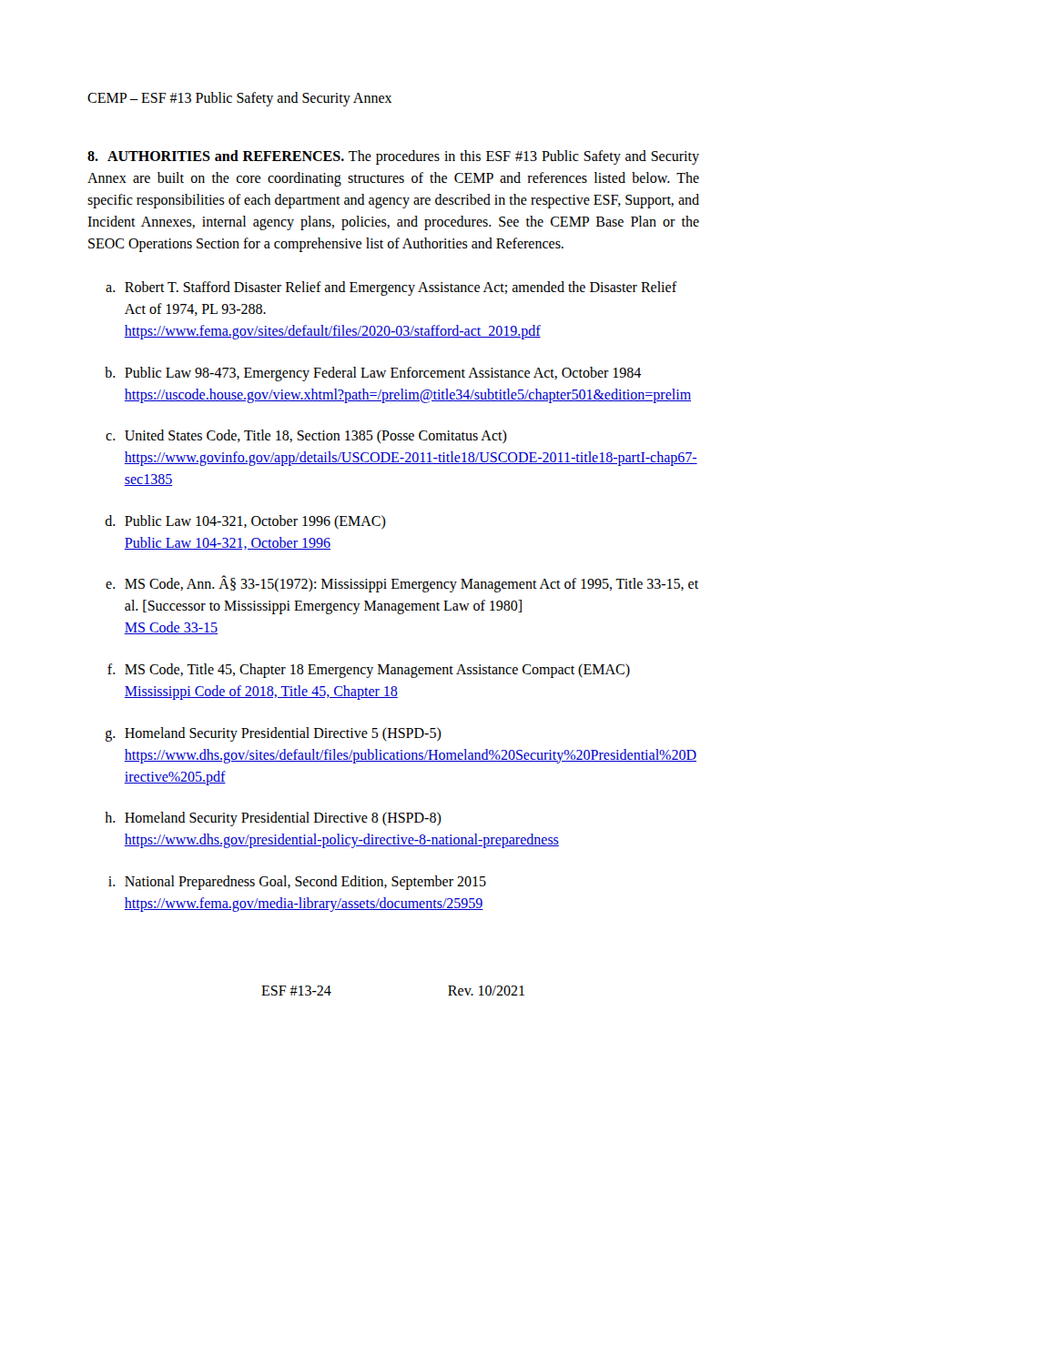CEMP – ESF #13 Public Safety and Security Annex
8. AUTHORITIES and REFERENCES. The procedures in this ESF #13 Public Safety and Security Annex are built on the core coordinating structures of the CEMP and references listed below. The specific responsibilities of each department and agency are described in the respective ESF, Support, and Incident Annexes, internal agency plans, policies, and procedures. See the CEMP Base Plan or the SEOC Operations Section for a comprehensive list of Authorities and References.
Robert T. Stafford Disaster Relief and Emergency Assistance Act; amended the Disaster Relief Act of 1974, PL 93-288.
https://www.fema.gov/sites/default/files/2020-03/stafford-act_2019.pdf
Public Law 98-473, Emergency Federal Law Enforcement Assistance Act, October 1984
https://uscode.house.gov/view.xhtml?path=/prelim@title34/subtitle5/chapter501&edition=prelim
United States Code, Title 18, Section 1385 (Posse Comitatus Act)
https://www.govinfo.gov/app/details/USCODE-2011-title18/USCODE-2011-title18-partI-chap67-sec1385
Public Law 104-321, October 1996 (EMAC)
Public Law 104-321, October 1996
MS Code, Ann. Â§ 33-15(1972): Mississippi Emergency Management Act of 1995, Title 33-15, et al. [Successor to Mississippi Emergency Management Law of 1980]
MS Code 33-15
MS Code, Title 45, Chapter 18 Emergency Management Assistance Compact (EMAC)
Mississippi Code of 2018, Title 45, Chapter 18
Homeland Security Presidential Directive 5 (HSPD-5)
https://www.dhs.gov/sites/default/files/publications/Homeland%20Security%20Presidential%20Directive%205.pdf
Homeland Security Presidential Directive 8 (HSPD-8)
https://www.dhs.gov/presidential-policy-directive-8-national-preparedness
National Preparedness Goal, Second Edition, September 2015
https://www.fema.gov/media-library/assets/documents/25959
ESF #13-24 Rev. 10/2021